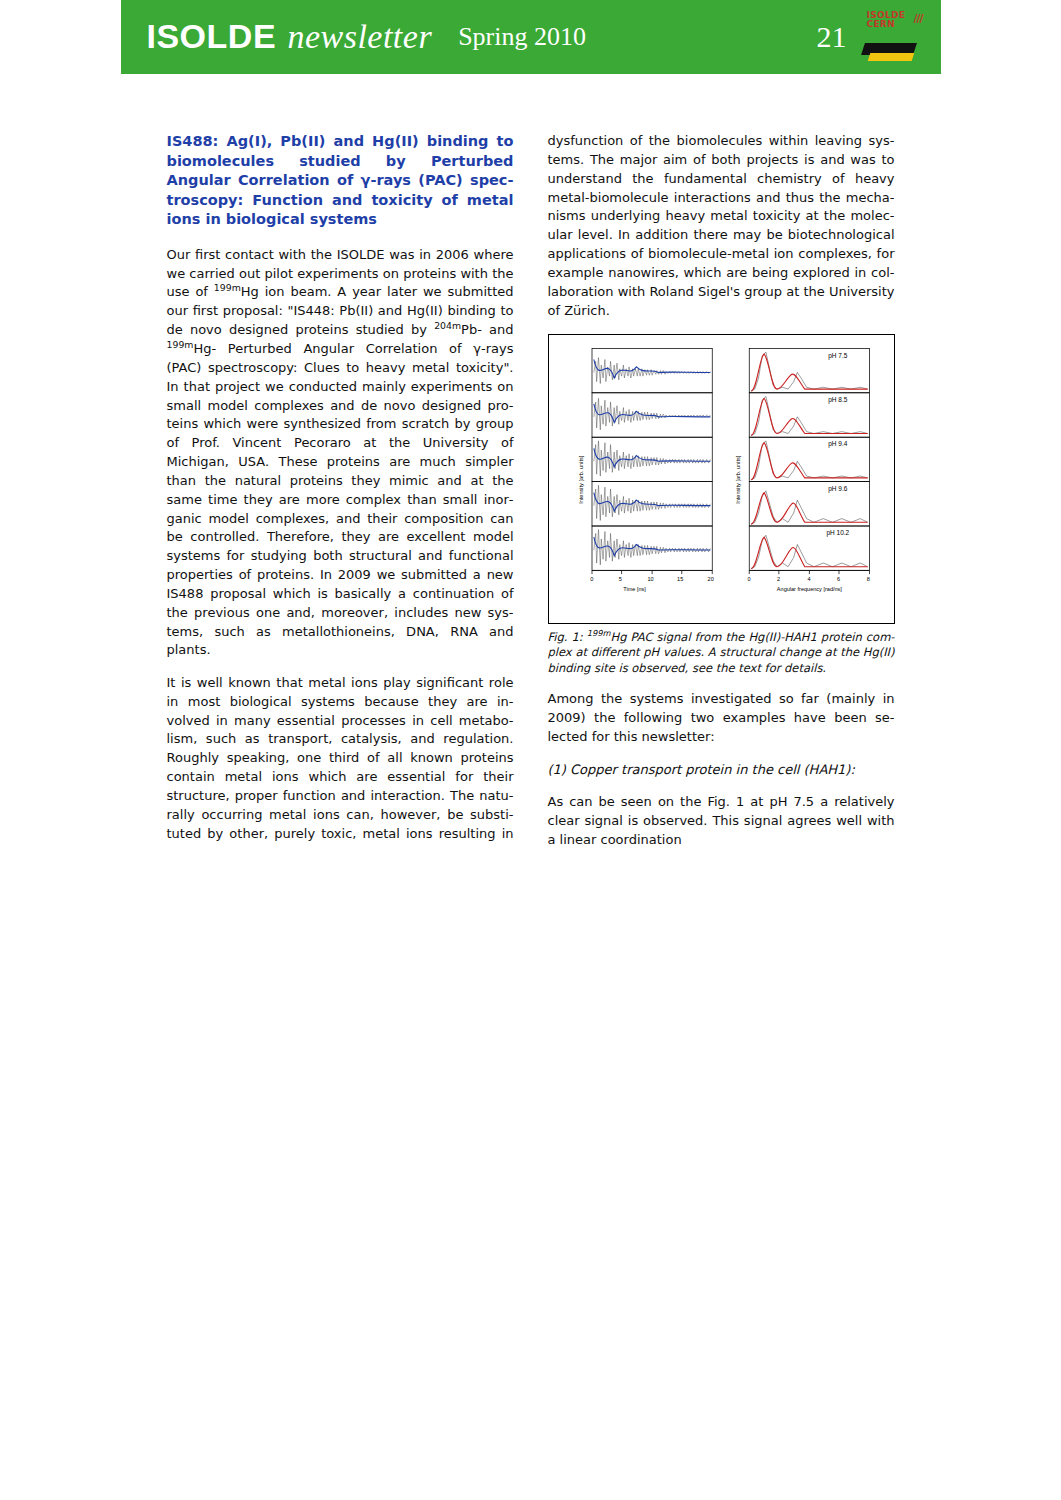ISOLDE newsletter
Spring 2010
21
ISOLDE
CERN
///
IS488: Ag(I), Pb(II) and Hg(II) binding to biomolecules studied by Perturbed Angular Correlation of γ-rays (PAC) spectroscopy: Function and toxicity of metal ions in biological systems
Our first contact with the ISOLDE was in 2006 where we carried out pilot experiments on proteins with the use of 199mHg ion beam. A year later we submitted our first proposal: "IS448: Pb(II) and Hg(II) binding to de novo designed proteins studied by 204mPb- and 199mHg- Perturbed Angular Correlation of γ-rays (PAC) spectroscopy: Clues to heavy metal toxicity". In that project we conducted mainly experiments on small model complexes and de novo designed proteins which were synthesized from scratch by group of Prof. Vincent Pecoraro at the University of Michigan, USA. These proteins are much simpler than the natural proteins they mimic and at the same time they are more complex than small inorganic model complexes, and their composition can be controlled. Therefore, they are excellent model systems for studying both structural and functional properties of proteins. In 2009 we submitted a new IS488 proposal which is basically a continuation of the previous one and, moreover, includes new systems, such as metallothioneins, DNA, RNA and plants.
It is well known that metal ions play significant role in most biological systems because they are involved in many essential processes in cell metabolism, such as transport, catalysis, and regulation. Roughly speaking, one third of all known proteins contain metal ions which are essential for their structure, proper function and interaction. The naturally occurring metal ions can, however, be substituted by other, purely toxic, metal ions resulting in dysfunction of the biomolecules within leaving systems. The major aim of both projects is and was to understand the fundamental chemistry of heavy metal-biomolecule interactions and thus the mechanisms underlying heavy metal toxicity at the molecular level. In addition there may be biotechnological applications of biomolecule-metal ion complexes, for example nanowires, which are being explored in collaboration with Roland Sigel's group at the University of Zürich.
0 5 10 15 20 Time [ns] Intensity [arb. units] pH 7.5 pH 8.5 pH 9.4 pH 9.6 pH 10.2 0 2 4 6 8 Angular frequency [rad/ns] Intensity [arb. units]
Fig. 1: 199mHg PAC signal from the Hg(II)-HAH1 protein complex at different pH values. A structural change at the Hg(II) binding site is observed, see the text for details.
Among the systems investigated so far (mainly in 2009) the following two examples have been selected for this newsletter:
(1) Copper transport protein in the cell (HAH1):
As can be seen on the Fig. 1 at pH 7.5 a relatively clear signal is observed. This signal agrees well with a linear coordination